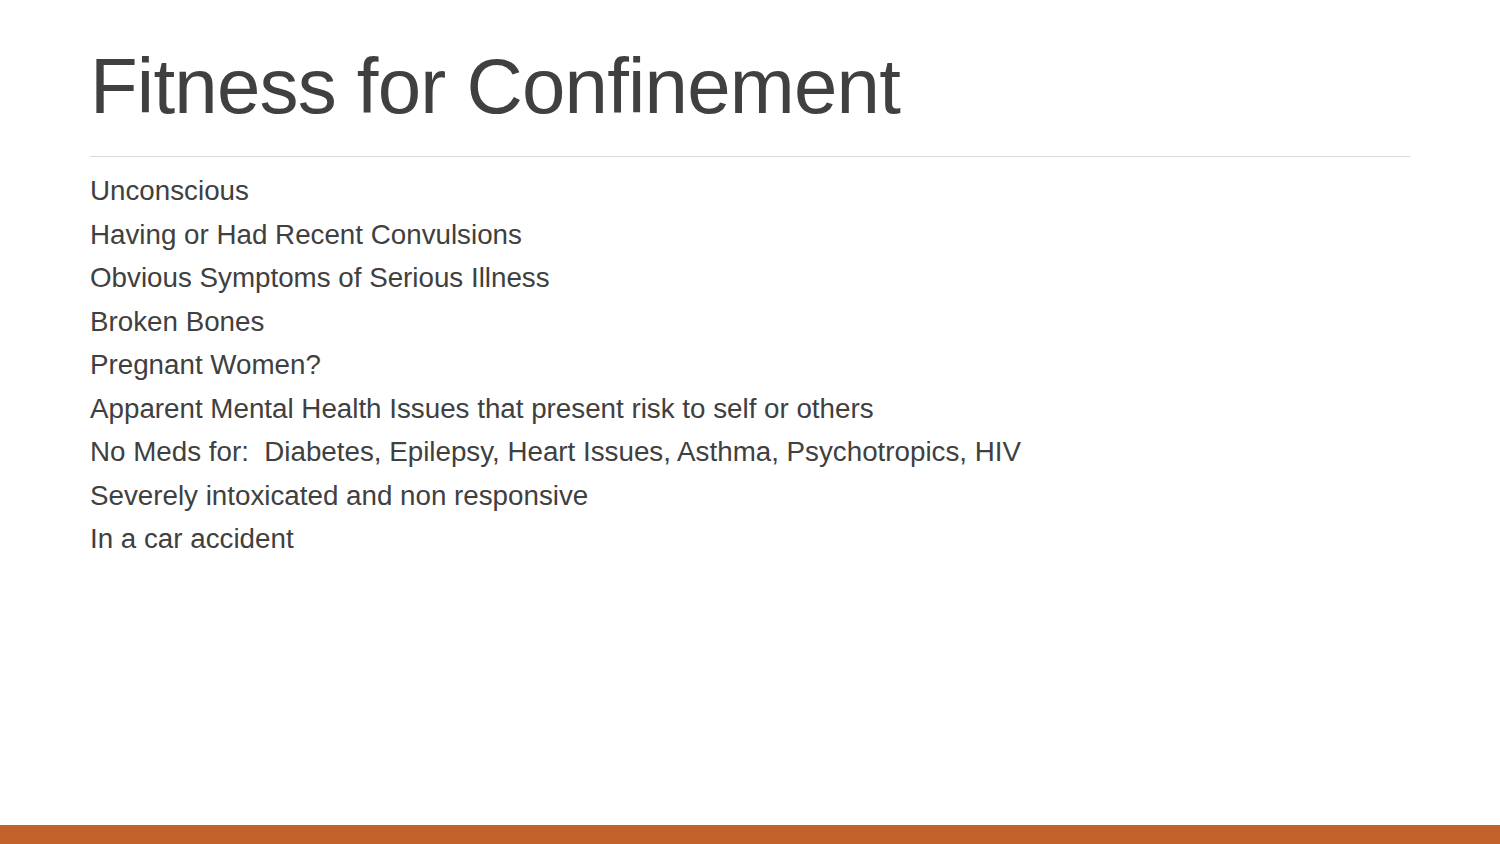Fitness for Confinement
Unconscious
Having or Had Recent Convulsions
Obvious Symptoms of Serious Illness
Broken Bones
Pregnant Women?
Apparent Mental Health Issues that present risk to self or others
No Meds for: Diabetes, Epilepsy, Heart Issues, Asthma, Psychotropics, HIV
Severely intoxicated and non responsive
In a car accident